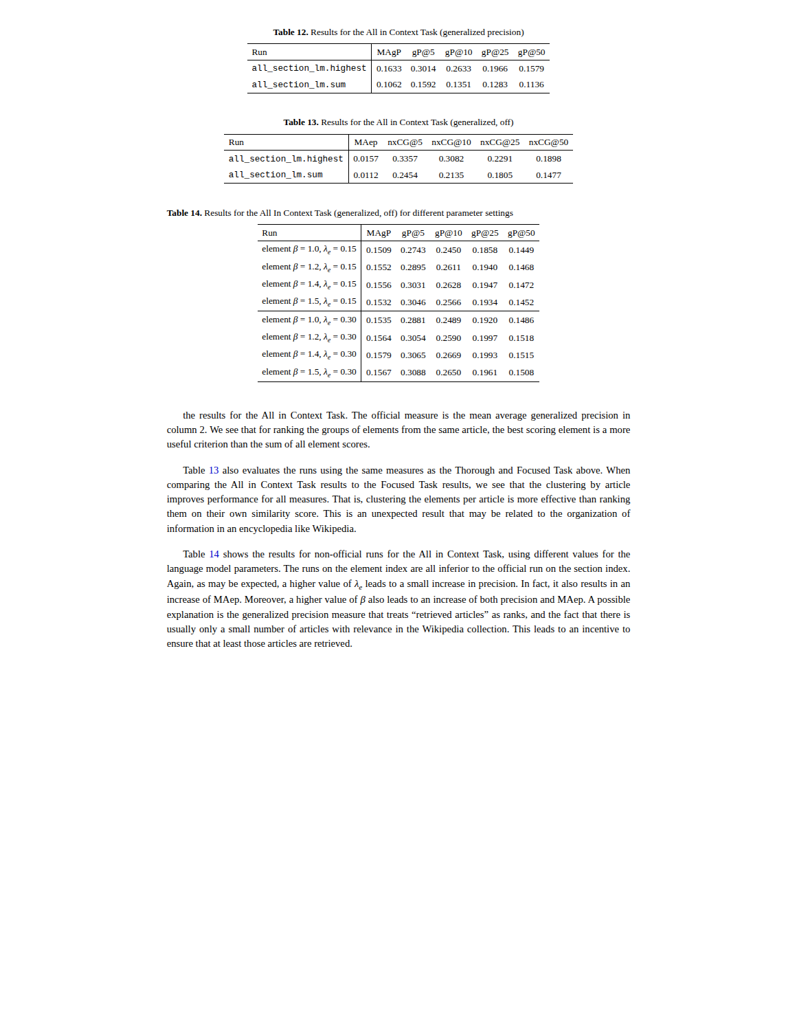Table 12. Results for the All in Context Task (generalized precision)
| Run | MAgP | gP@5 | gP@10 | gP@25 | gP@50 |
| --- | --- | --- | --- | --- | --- |
| all_section_lm.highest | 0.1633 | 0.3014 | 0.2633 | 0.1966 | 0.1579 |
| all_section_lm.sum | 0.1062 | 0.1592 | 0.1351 | 0.1283 | 0.1136 |
Table 13. Results for the All in Context Task (generalized, off)
| Run | MAep | nxCG@5 | nxCG@10 | nxCG@25 | nxCG@50 |
| --- | --- | --- | --- | --- | --- |
| all_section_lm.highest | 0.0157 | 0.3357 | 0.3082 | 0.2291 | 0.1898 |
| all_section_lm.sum | 0.0112 | 0.2454 | 0.2135 | 0.1805 | 0.1477 |
Table 14. Results for the All In Context Task (generalized, off) for different parameter settings
| Run | MAgP | gP@5 | gP@10 | gP@25 | gP@50 |
| --- | --- | --- | --- | --- | --- |
| element β = 1.0, λ e = 0.15 | 0.1509 | 0.2743 | 0.2450 | 0.1858 | 0.1449 |
| element β = 1.2, λ e = 0.15 | 0.1552 | 0.2895 | 0.2611 | 0.1940 | 0.1468 |
| element β = 1.4, λ e = 0.15 | 0.1556 | 0.3031 | 0.2628 | 0.1947 | 0.1472 |
| element β = 1.5, λ e = 0.15 | 0.1532 | 0.3046 | 0.2566 | 0.1934 | 0.1452 |
| element β = 1.0, λ e = 0.30 | 0.1535 | 0.2881 | 0.2489 | 0.1920 | 0.1486 |
| element β = 1.2, λ e = 0.30 | 0.1564 | 0.3054 | 0.2590 | 0.1997 | 0.1518 |
| element β = 1.4, λ e = 0.30 | 0.1579 | 0.3065 | 0.2669 | 0.1993 | 0.1515 |
| element β = 1.5, λ e = 0.30 | 0.1567 | 0.3088 | 0.2650 | 0.1961 | 0.1508 |
the results for the All in Context Task. The official measure is the mean average generalized precision in column 2. We see that for ranking the groups of elements from the same article, the best scoring element is a more useful criterion than the sum of all element scores.
Table 13 also evaluates the runs using the same measures as the Thorough and Focused Task above. When comparing the All in Context Task results to the Focused Task results, we see that the clustering by article improves performance for all measures. That is, clustering the elements per article is more effective than ranking them on their own similarity score. This is an unexpected result that may be related to the organization of information in an encyclopedia like Wikipedia.
Table 14 shows the results for non-official runs for the All in Context Task, using different values for the language model parameters. The runs on the element index are all inferior to the official run on the section index. Again, as may be expected, a higher value of λe leads to a small increase in precision. In fact, it also results in an increase of MAep. Moreover, a higher value of β also leads to an increase of both precision and MAep. A possible explanation is the generalized precision measure that treats “retrieved articles” as ranks, and the fact that there is usually only a small number of articles with relevance in the Wikipedia collection. This leads to an incentive to ensure that at least those articles are retrieved.